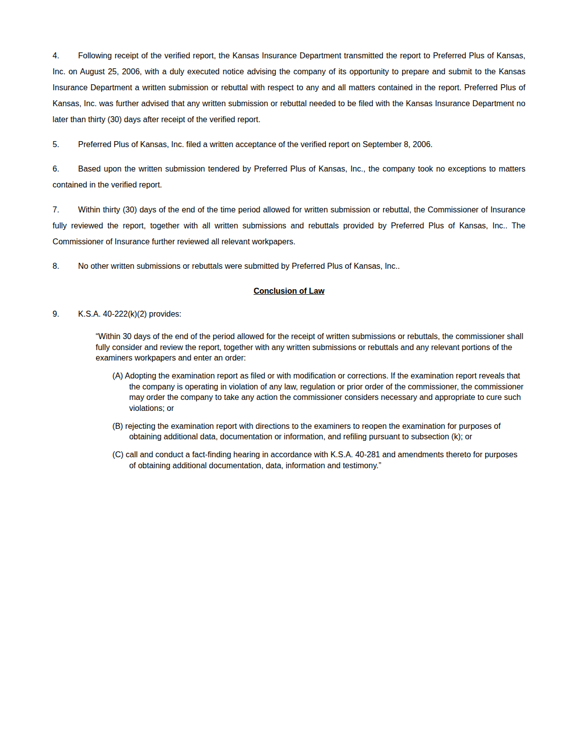4. Following receipt of the verified report, the Kansas Insurance Department transmitted the report to Preferred Plus of Kansas, Inc. on August 25, 2006, with a duly executed notice advising the company of its opportunity to prepare and submit to the Kansas Insurance Department a written submission or rebuttal with respect to any and all matters contained in the report. Preferred Plus of Kansas, Inc. was further advised that any written submission or rebuttal needed to be filed with the Kansas Insurance Department no later than thirty (30) days after receipt of the verified report.
5. Preferred Plus of Kansas, Inc. filed a written acceptance of the verified report on September 8, 2006.
6. Based upon the written submission tendered by Preferred Plus of Kansas, Inc., the company took no exceptions to matters contained in the verified report.
7. Within thirty (30) days of the end of the time period allowed for written submission or rebuttal, the Commissioner of Insurance fully reviewed the report, together with all written submissions and rebuttals provided by Preferred Plus of Kansas, Inc.. The Commissioner of Insurance further reviewed all relevant workpapers.
8. No other written submissions or rebuttals were submitted by Preferred Plus of Kansas, Inc..
Conclusion of Law
9. K.S.A. 40-222(k)(2) provides:
“Within 30 days of the end of the period allowed for the receipt of written submissions or rebuttals, the commissioner shall fully consider and review the report, together with any written submissions or rebuttals and any relevant portions of the examiners workpapers and enter an order:
(A) Adopting the examination report as filed or with modification or corrections. If the examination report reveals that the company is operating in violation of any law, regulation or prior order of the commissioner, the commissioner may order the company to take any action the commissioner considers necessary and appropriate to cure such violations; or
(B) rejecting the examination report with directions to the examiners to reopen the examination for purposes of obtaining additional data, documentation or information, and refiling pursuant to subsection (k); or
(C) call and conduct a fact-finding hearing in accordance with K.S.A. 40-281 and amendments thereto for purposes of obtaining additional documentation, data, information and testimony.”